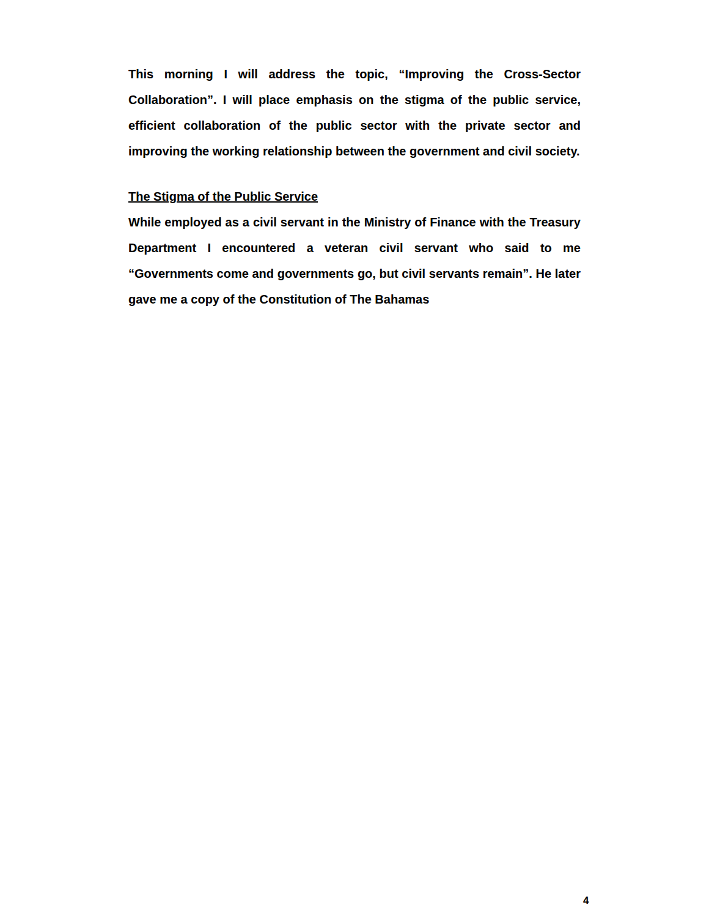This morning I will address the topic, “Improving the Cross-Sector Collaboration”. I will place emphasis on the stigma of the public service, efficient collaboration of the public sector with the private sector and improving the working relationship between the government and civil society.
The Stigma of the Public Service
While employed as a civil servant in the Ministry of Finance with the Treasury Department I encountered a veteran civil servant who said to me “Governments come and governments go, but civil servants remain”. He later gave me a copy of the Constitution of The Bahamas
4